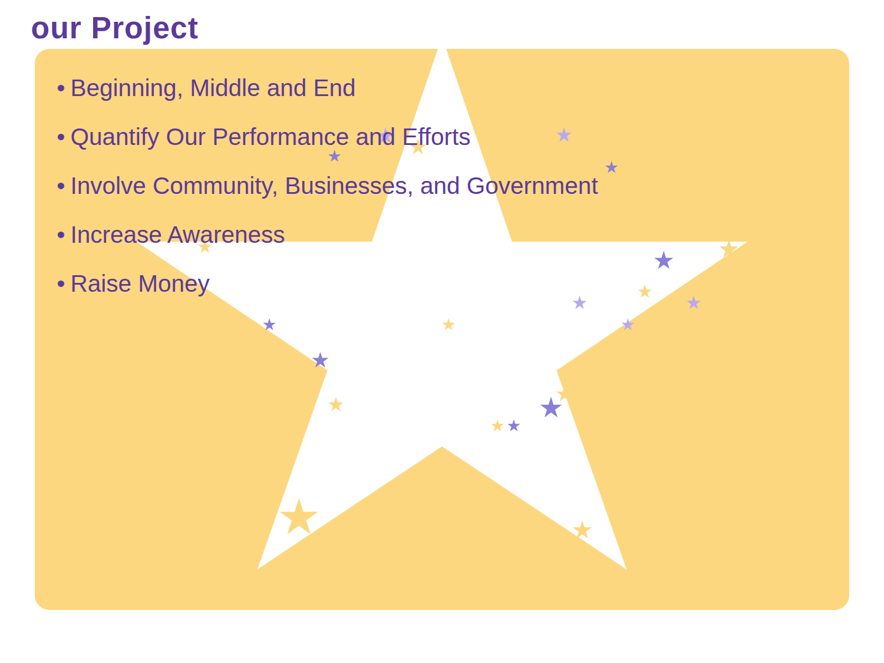our Project
Beginning, Middle and End
Quantify Our Performance and Efforts
Involve Community, Businesses, and Government
Increase Awareness
Raise Money